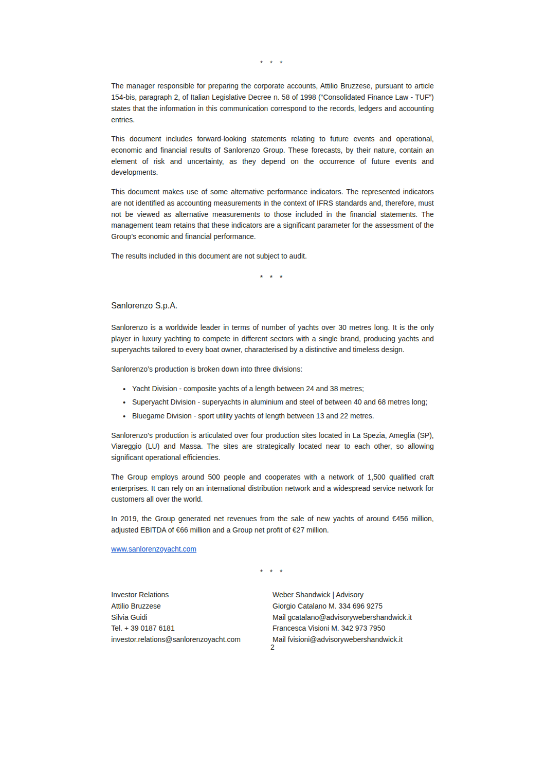* * *
The manager responsible for preparing the corporate accounts, Attilio Bruzzese, pursuant to article 154-bis, paragraph 2, of Italian Legislative Decree n. 58 of 1998 (“Consolidated Finance Law - TUF”) states that the information in this communication correspond to the records, ledgers and accounting entries.
This document includes forward-looking statements relating to future events and operational, economic and financial results of Sanlorenzo Group. These forecasts, by their nature, contain an element of risk and uncertainty, as they depend on the occurrence of future events and developments.
This document makes use of some alternative performance indicators. The represented indicators are not identified as accounting measurements in the context of IFRS standards and, therefore, must not be viewed as alternative measurements to those included in the financial statements. The management team retains that these indicators are a significant parameter for the assessment of the Group’s economic and financial performance.
The results included in this document are not subject to audit.
* * *
Sanlorenzo S.p.A.
Sanlorenzo is a worldwide leader in terms of number of yachts over 30 metres long. It is the only player in luxury yachting to compete in different sectors with a single brand, producing yachts and superyachts tailored to every boat owner, characterised by a distinctive and timeless design.
Sanlorenzo’s production is broken down into three divisions:
Yacht Division - composite yachts of a length between 24 and 38 metres;
Superyacht Division - superyachts in aluminium and steel of between 40 and 68 metres long;
Bluegame Division - sport utility yachts of length between 13 and 22 metres.
Sanlorenzo’s production is articulated over four production sites located in La Spezia, Ameglia (SP), Viareggio (LU) and Massa. The sites are strategically located near to each other, so allowing significant operational efficiencies.
The Group employs around 500 people and cooperates with a network of 1,500 qualified craft enterprises. It can rely on an international distribution network and a widespread service network for customers all over the world.
In 2019, the Group generated net revenues from the sale of new yachts of around €456 million, adjusted EBITDA of €66 million and a Group net profit of €27 million.
www.sanlorenzoyacht.com
* * *
Investor Relations
Attilio Bruzzese
Silvia Guidi
Tel. + 39 0187 6181
investor.relations@sanlorenzoyacht.com
Weber Shandwick | Advisory
Giorgio Catalano M. 334 696 9275
Mail gcatalano@advisorywebershandwick.it
Francesca Visioni M. 342 973 7950
Mail fvisioni@advisorywebershandwick.it
2